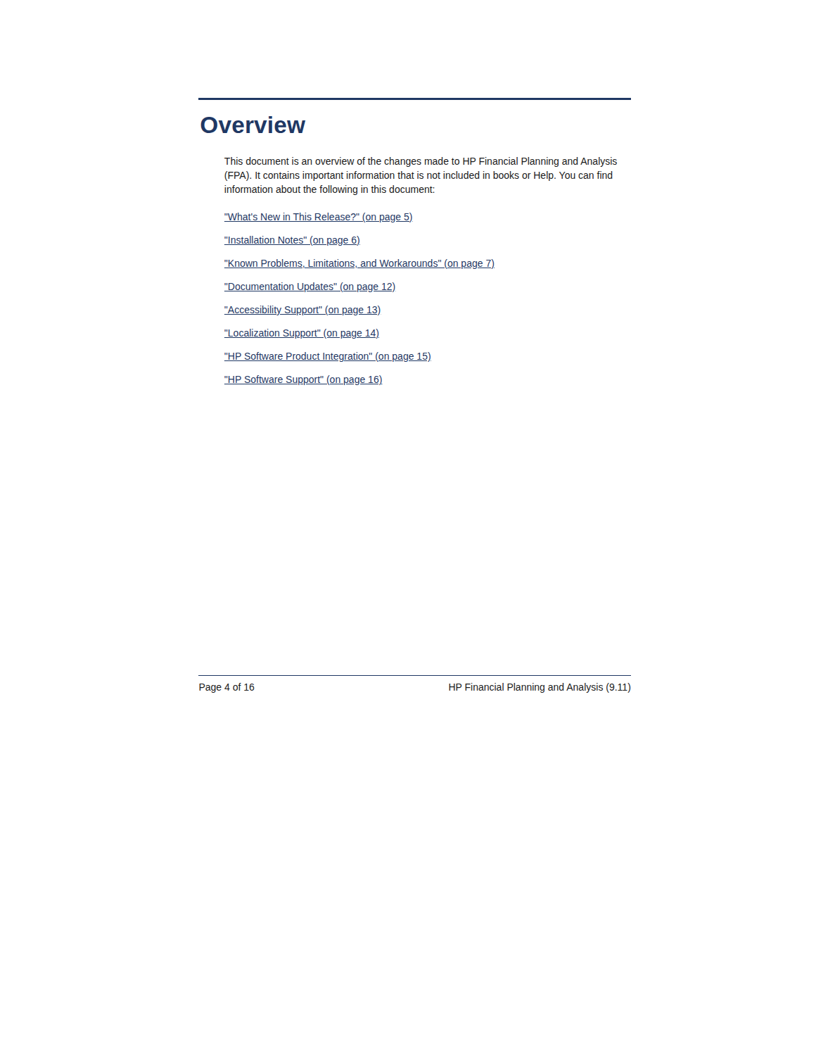Overview
This document is an overview of the changes made to HP Financial Planning and Analysis (FPA). It contains important information that is not included in books or Help. You can find information about the following in this document:
"What's New in This Release?" (on page 5)
"Installation Notes" (on page 6)
"Known Problems, Limitations, and Workarounds" (on page 7)
"Documentation Updates" (on page 12)
"Accessibility Support" (on page 13)
"Localization Support" (on page 14)
"HP Software Product Integration" (on page 15)
"HP Software Support" (on page 16)
Page 4 of 16
HP Financial Planning and Analysis (9.11)